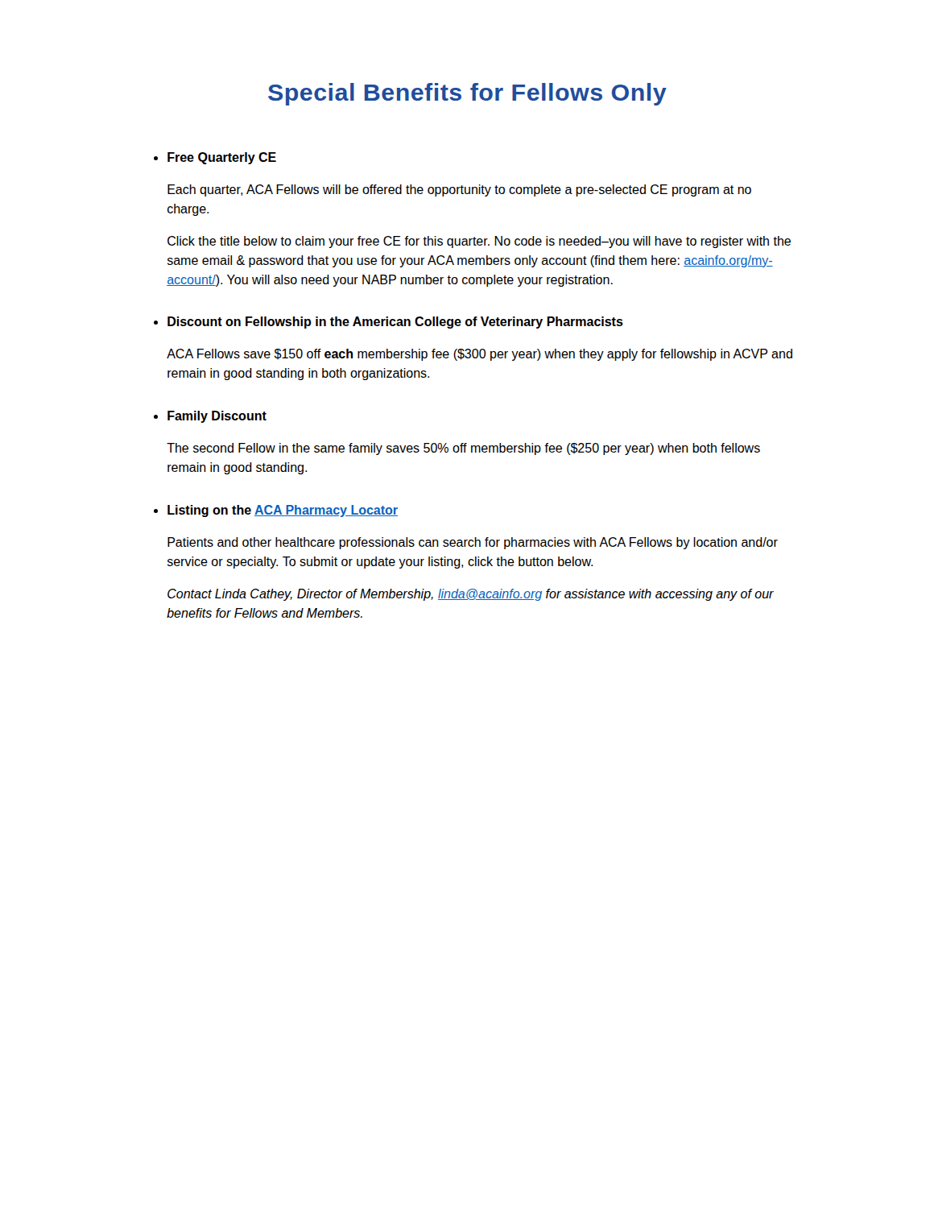Special Benefits for Fellows Only
Free Quarterly CE
Each quarter, ACA Fellows will be offered the opportunity to complete a pre-selected CE program at no charge.
Click the title below to claim your free CE for this quarter. No code is needed–you will have to register with the same email & password that you use for your ACA members only account (find them here: acainfo.org/my-account/). You will also need your NABP number to complete your registration.
Discount on Fellowship in the American College of Veterinary Pharmacists
ACA Fellows save $150 off each membership fee ($300 per year) when they apply for fellowship in ACVP and remain in good standing in both organizations.
Family Discount
The second Fellow in the same family saves 50% off membership fee ($250 per year) when both fellows remain in good standing.
Listing on the ACA Pharmacy Locator
Patients and other healthcare professionals can search for pharmacies with ACA Fellows by location and/or service or specialty. To submit or update your listing, click the button below.
Contact Linda Cathey, Director of Membership, linda@acainfo.org for assistance with accessing any of our benefits for Fellows and Members.